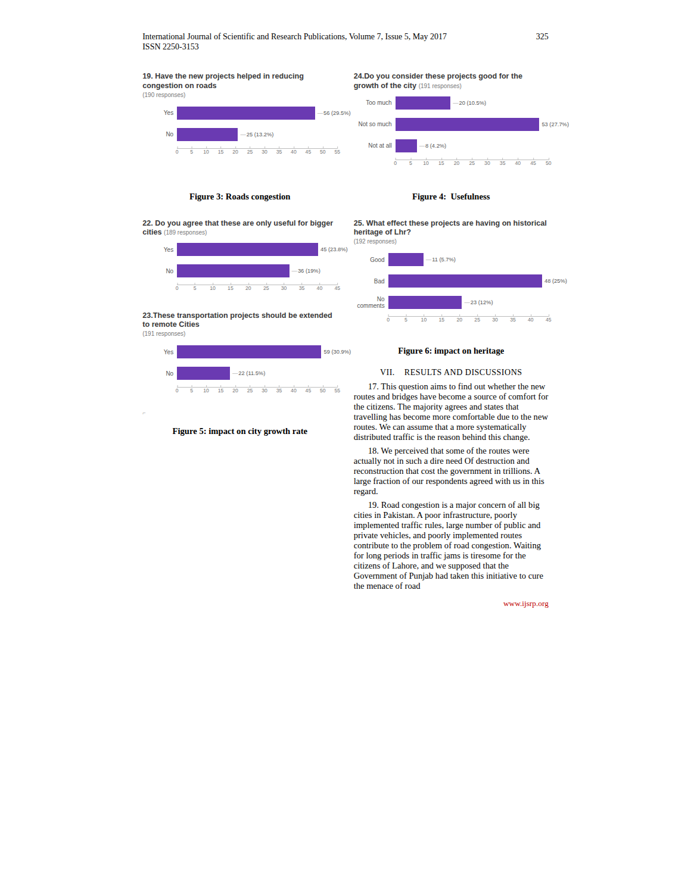International Journal of Scientific and Research Publications, Volume 7, Issue 5, May 2017
ISSN 2250-3153
325
19. Have the new projects helped in reducing congestion on roads
(190 responses)
Yes
56 (29.5%)
No
25 (13.2%)
0 5 10 15 20 25 30 35 40 45 50 55
24.Do you consider these projects good for the growth of the city (191 responses)
Too much
20 (10.5%)
Not so much
53 (27.7%)
Not at all
8 (4.2%)
0 5 10 15 20 25 30 35 40 45 50
Figure 3: Roads congestion
Figure 4: Usefulness
22. Do you agree that these are only useful for bigger cities (189 responses)
Yes
45 (23.8%)
No
36 (19%)
0 5 10 15 20 25 30 35 40 45
23.These transportation projects should be extended to remote Cities
(191 responses)
Yes
59 (30.9%)
No
22 (11.5%)
0 5 10 15 20 25 30 35 40 45 50 55
⌐
Figure 5: impact on city growth rate
25. What effect these projects are having on historical heritage of Lhr?
(192 responses)
Good
11 (5.7%)
Bad
48 (25%)
No comments
23 (12%)
0 5 10 15 20 25 30 35 40 45
Figure 6: impact on heritage
VII. RESULTS AND DISCUSSIONS
17. This question aims to find out whether the new routes and bridges have become a source of comfort for the citizens. The majority agrees and states that travelling has become more comfortable due to the new routes. We can assume that a more systematically distributed traffic is the reason behind this change.
18. We perceived that some of the routes were actually not in such a dire need Of destruction and reconstruction that cost the government in trillions. A large fraction of our respondents agreed with us in this regard.
19. Road congestion is a major concern of all big cities in Pakistan. A poor infrastructure, poorly implemented traffic rules, large number of public and private vehicles, and poorly implemented routes contribute to the problem of road congestion. Waiting for long periods in traffic jams is tiresome for the citizens of Lahore, and we supposed that the Government of Punjab had taken this initiative to cure the menace of road
www.ijsrp.org